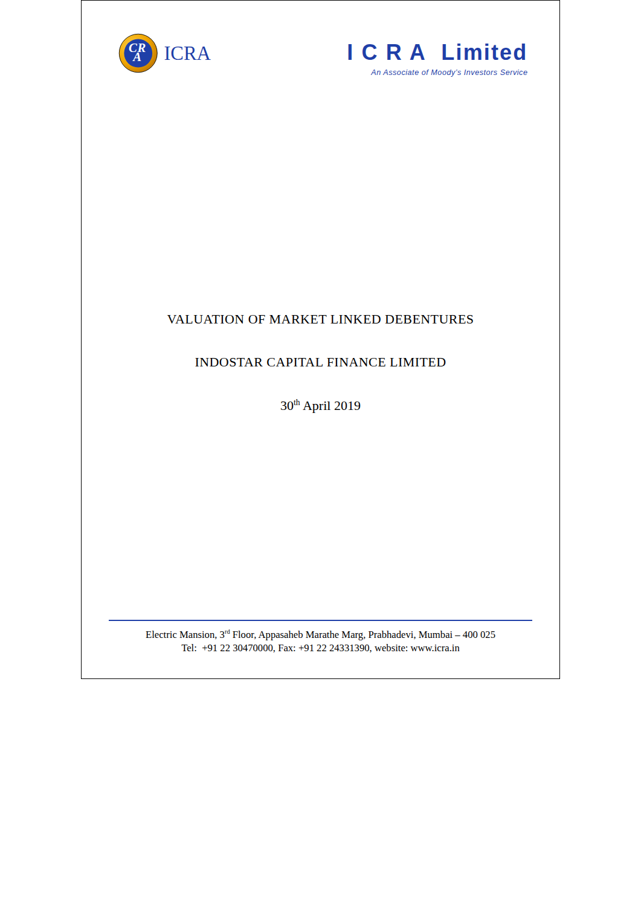I C R A Limited
An Associate of Moody’s Investors Service
VALUATION OF MARKET LINKED DEBENTURES
INDOSTAR CAPITAL FINANCE LIMITED
30th April 2019
Electric Mansion, 3rd Floor, Appasaheb Marathe Marg, Prabhadevi, Mumbai – 400 025
Tel: +91 22 30470000, Fax: +91 22 24331390, website: www.icra.in